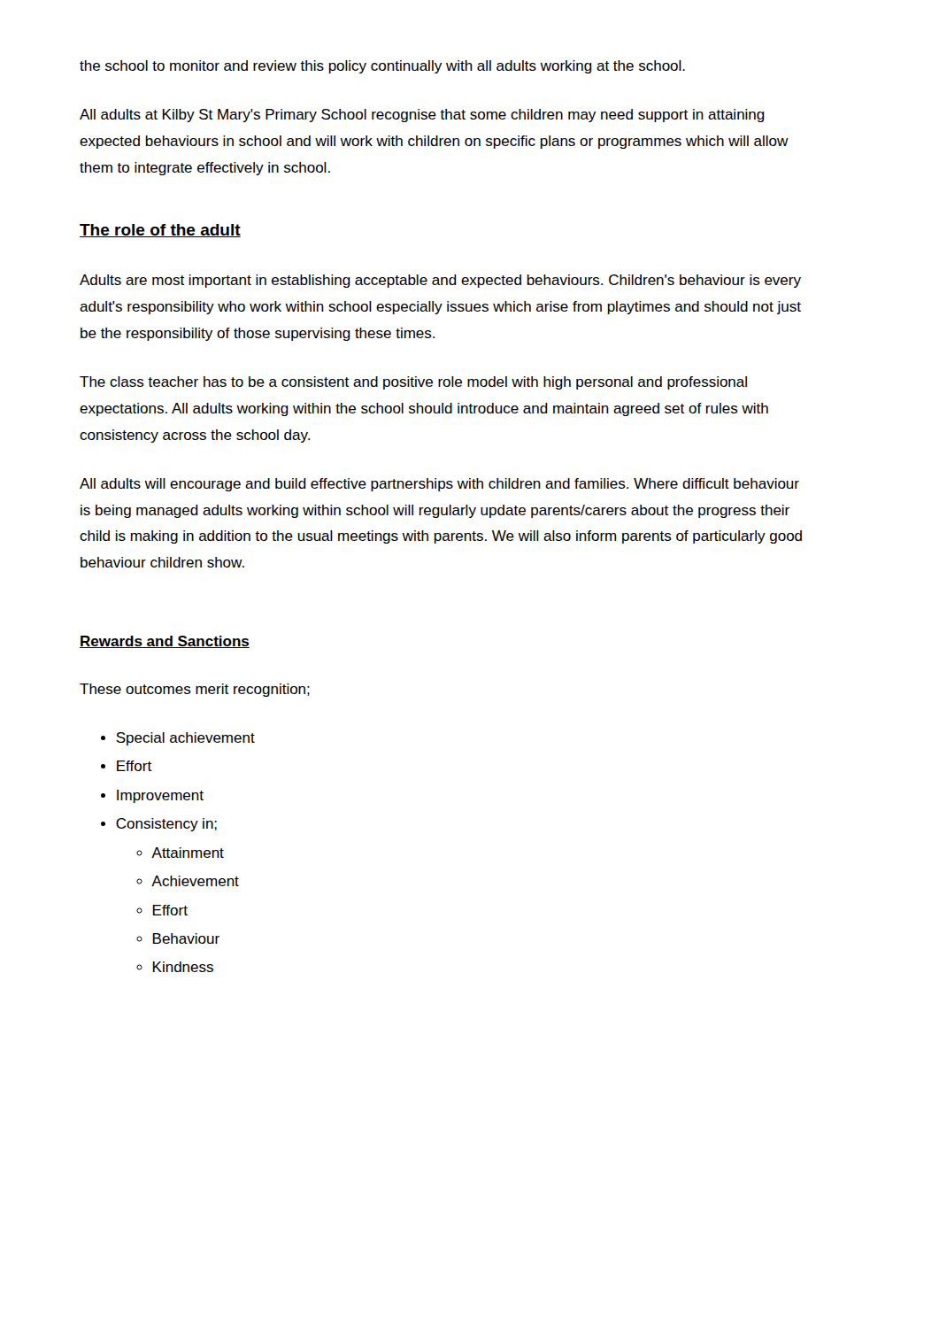the school to monitor and review this policy continually with all adults working at the school.
All adults at Kilby St Mary's Primary School recognise that some children may need support in attaining expected behaviours in school and will work with children on specific plans or programmes which will allow them to integrate effectively in school.
The role of the adult
Adults are most important in establishing acceptable and expected behaviours. Children's behaviour is every adult's responsibility who work within school especially issues which arise from playtimes and should not just be the responsibility of those supervising these times.
The class teacher has to be a consistent and positive role model with high personal and professional expectations. All adults working within the school should introduce and maintain agreed set of rules with consistency across the school day.
All adults will encourage and build effective partnerships with children and families. Where difficult behaviour is being managed adults working within school will regularly update parents/carers about the progress their child is making in addition to the usual meetings with parents. We will also inform parents of particularly good behaviour children show.
Rewards and Sanctions
These outcomes merit recognition;
Special achievement
Effort
Improvement
Consistency in;
Attainment
Achievement
Effort
Behaviour
Kindness